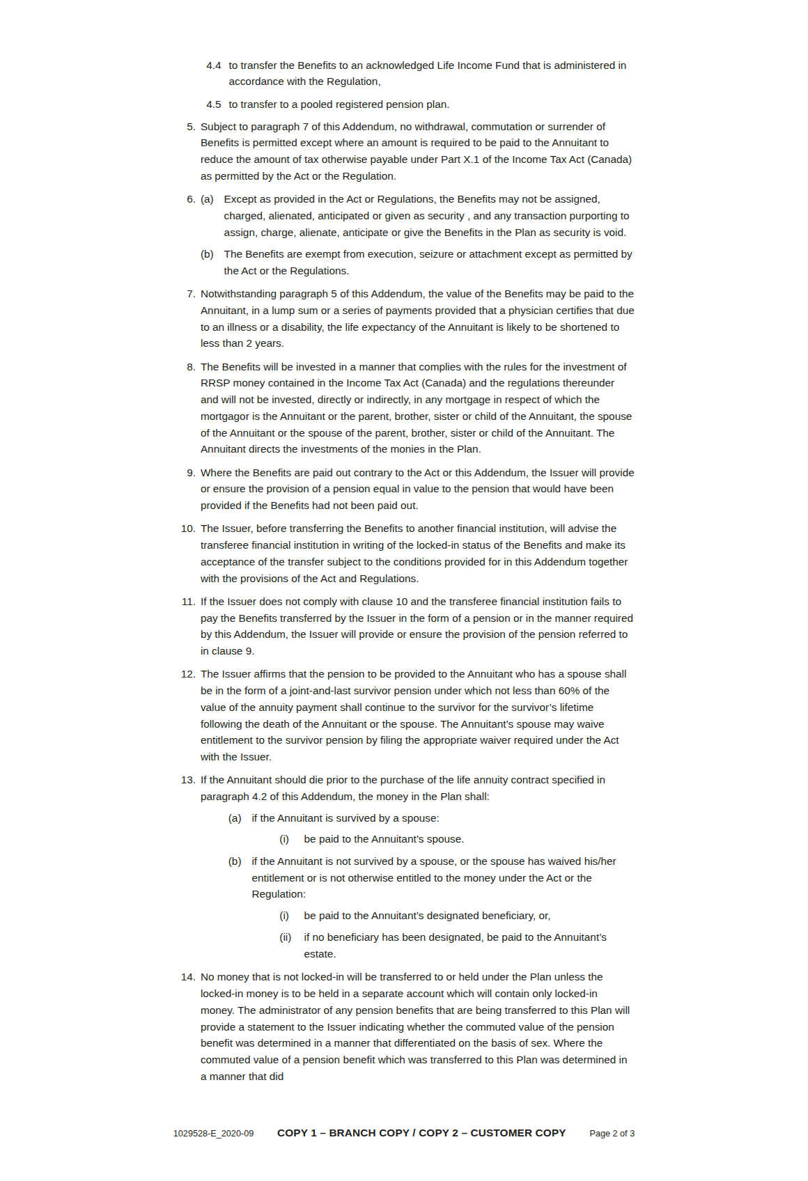4.4to transfer the Benefits to an acknowledged Life Income Fund that is administered in accordance with the Regulation,
4.5to transfer to a pooled registered pension plan.
Subject to paragraph 7 of this Addendum, no withdrawal, commutation or surrender of Benefits is permitted except where an amount is required to be paid to the Annuitant to reduce the amount of tax otherwise payable under Part X.1 of the Income Tax Act (Canada) as permitted by the Act or the Regulation.
Except as provided in the Act or Regulations, the Benefits may not be assigned, charged, alienated, anticipated or given as security , and any transaction purporting to assign, charge, alienate, anticipate or give the Benefits in the Plan as security is void.
The Benefits are exempt from execution, seizure or attachment except as permitted by the Act or the Regulations.
Notwithstanding paragraph 5 of this Addendum, the value of the Benefits may be paid to the Annuitant, in a lump sum or a series of payments provided that a physician certifies that due to an illness or a disability, the life expectancy of the Annuitant is likely to be shortened to less than 2 years.
The Benefits will be invested in a manner that complies with the rules for the investment of RRSP money contained in the Income Tax Act (Canada) and the regulations thereunder and will not be invested, directly or indirectly, in any mortgage in respect of which the mortgagor is the Annuitant or the parent, brother, sister or child of the Annuitant, the spouse of the Annuitant or the spouse of the parent, brother, sister or child of the Annuitant. The Annuitant directs the investments of the monies in the Plan.
Where the Benefits are paid out contrary to the Act or this Addendum, the Issuer will provide or ensure the provision of a pension equal in value to the pension that would have been provided if the Benefits had not been paid out.
The Issuer, before transferring the Benefits to another financial institution, will advise the transferee financial institution in writing of the locked-in status of the Benefits and make its acceptance of the transfer subject to the conditions provided for in this Addendum together with the provisions of the Act and Regulations.
If the Issuer does not comply with clause 10 and the transferee financial institution fails to pay the Benefits transferred by the Issuer in the form of a pension or in the manner required by this Addendum, the Issuer will provide or ensure the provision of the pension referred to in clause 9.
The Issuer affirms that the pension to be provided to the Annuitant who has a spouse shall be in the form of a joint-and-last survivor pension under which not less than 60% of the value of the annuity payment shall continue to the survivor for the survivor’s lifetime following the death of the Annuitant or the spouse. The Annuitant’s spouse may waive entitlement to the survivor pension by filing the appropriate waiver required under the Act with the Issuer.
If the Annuitant should die prior to the purchase of the life annuity contract specified in paragraph 4.2 of this Addendum, the money in the Plan shall:
if the Annuitant is survived by a spouse:
be paid to the Annuitant’s spouse.
if the Annuitant is not survived by a spouse, or the spouse has waived his/her entitlement or is not otherwise entitled to the money under the Act or the Regulation:
be paid to the Annuitant’s designated beneficiary, or,
if no beneficiary has been designated, be paid to the Annuitant’s estate.
No money that is not locked-in will be transferred to or held under the Plan unless the locked-in money is to be held in a separate account which will contain only locked-in money. The administrator of any pension benefits that are being transferred to this Plan will provide a statement to the Issuer indicating whether the commuted value of the pension benefit was determined in a manner that differentiated on the basis of sex. Where the commuted value of a pension benefit which was transferred to this Plan was determined in a manner that did
1029528-E_2020-09
COPY 1 – BRANCH COPY / COPY 2 – CUSTOMER COPY
Page 2 of 3